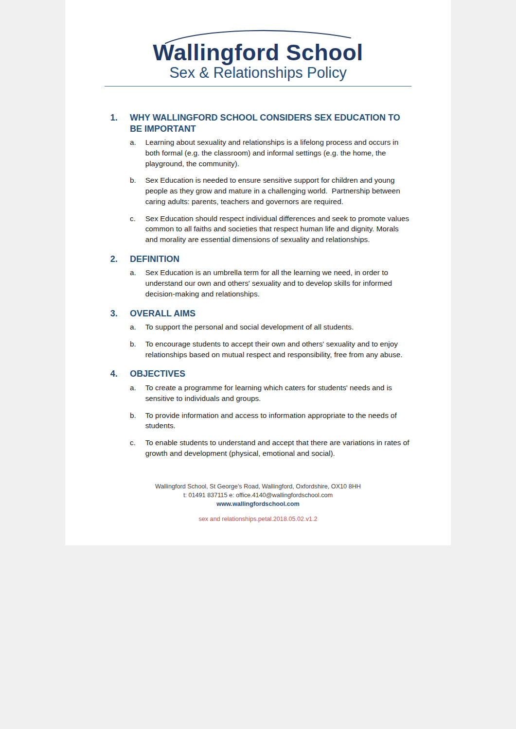Wallingford School
Sex & Relationships Policy
Why Wallingford School considers sex education to be important
Learning about sexuality and relationships is a lifelong process and occurs in both formal (e.g. the classroom) and informal settings (e.g. the home, the playground, the community).
Sex Education is needed to ensure sensitive support for children and young people as they grow and mature in a challenging world. Partnership between caring adults: parents, teachers and governors are required.
Sex Education should respect individual differences and seek to promote values common to all faiths and societies that respect human life and dignity. Morals and morality are essential dimensions of sexuality and relationships.
Definition
Sex Education is an umbrella term for all the learning we need, in order to understand our own and others' sexuality and to develop skills for informed decision-making and relationships.
Overall aims
To support the personal and social development of all students.
To encourage students to accept their own and others' sexuality and to enjoy relationships based on mutual respect and responsibility, free from any abuse.
Objectives
To create a programme for learning which caters for students' needs and is sensitive to individuals and groups.
To provide information and access to information appropriate to the needs of students.
To enable students to understand and accept that there are variations in rates of growth and development (physical, emotional and social).
Wallingford School, St George’s Road, Wallingford, Oxfordshire, OX10 8HH
t: 01491 837115 e: office.4140@wallingfordschool.com
www.wallingfordschool.com
sex and relationships.petal.2018.05.02.v1.2